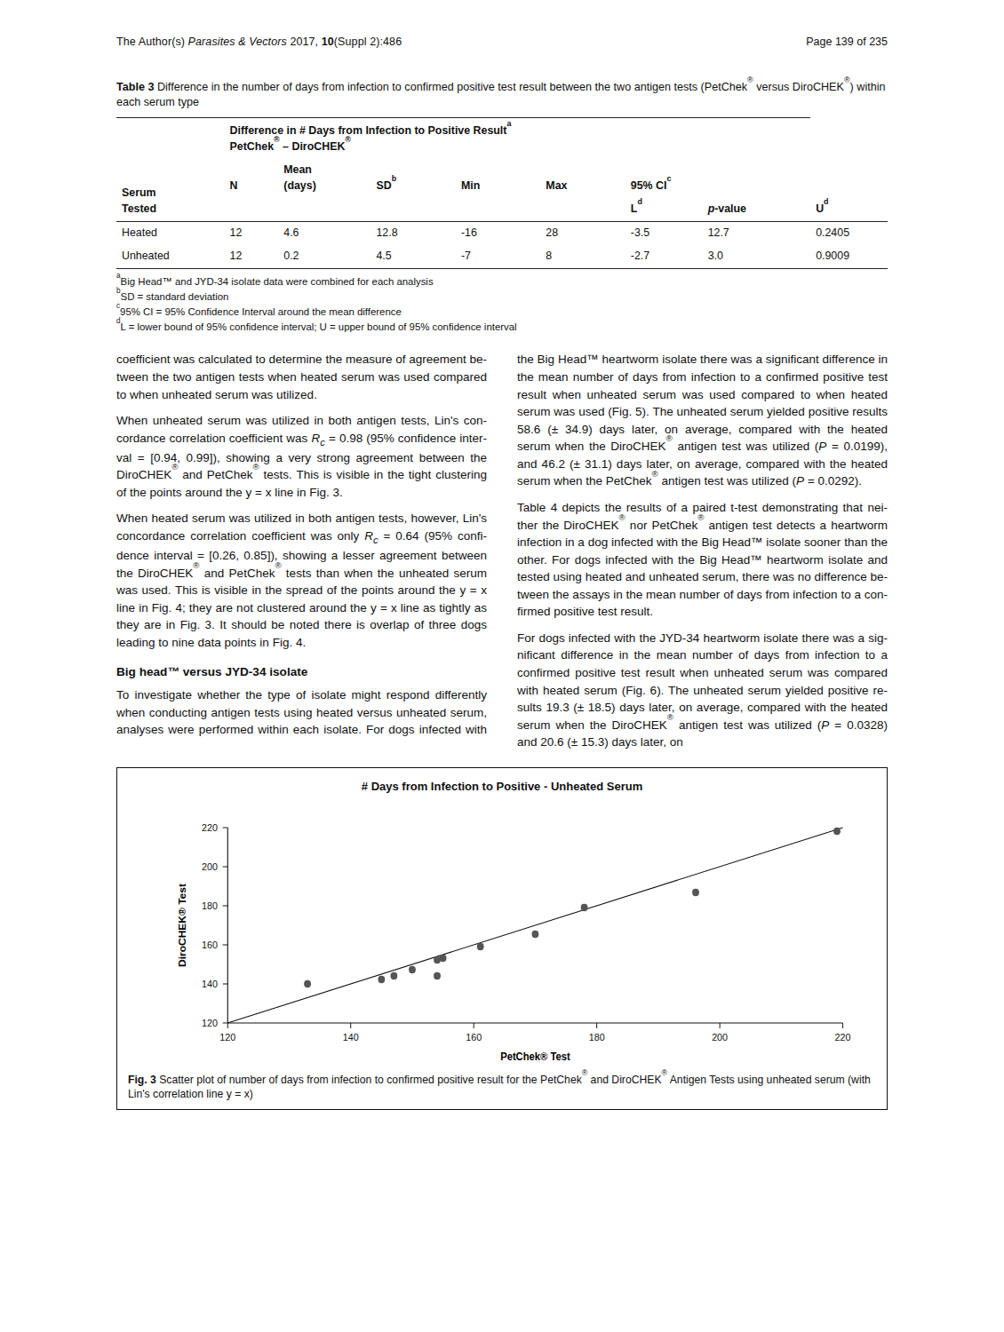The Author(s) Parasites & Vectors 2017, 10(Suppl 2):486
Page 139 of 235
Table 3 Difference in the number of days from infection to confirmed positive test result between the two antigen tests (PetChek® versus DiroCHEK®) within each serum type
| Serum Tested | Difference in # Days from Infection to Positive Result a PetChek ® – DiroCHEK ® | p -value |
| --- | --- | --- |
| N | Mean (days) | SD b | Min | Max | 95% CI c |
| | | | | | L d | U d |
| Heated | 12 | 4.6 | 12.8 | -16 | 28 | -3.5 | 12.7 | 0.2405 |
| Unheated | 12 | 0.2 | 4.5 | -7 | 8 | -2.7 | 3.0 | 0.9009 |
aBig Head™ and JYD-34 isolate data were combined for each analysis
bSD = standard deviation
c95% CI = 95% Confidence Interval around the mean difference
dL = lower bound of 95% confidence interval; U = upper bound of 95% confidence interval
coefficient was calculated to determine the measure of agreement between the two antigen tests when heated serum was used compared to when unheated serum was utilized.
When unheated serum was utilized in both antigen tests, Lin's concordance correlation coefficient was Rc = 0.98 (95% confidence interval = [0.94, 0.99]), showing a very strong agreement between the DiroCHEK® and PetChek® tests. This is visible in the tight clustering of the points around the y = x line in Fig. 3.
When heated serum was utilized in both antigen tests, however, Lin's concordance correlation coefficient was only Rc = 0.64 (95% confidence interval = [0.26, 0.85]), showing a lesser agreement between the DiroCHEK® and PetChek® tests than when the unheated serum was used. This is visible in the spread of the points around the y = x line in Fig. 4; they are not clustered around the y = x line as tightly as they are in Fig. 3. It should be noted there is overlap of three dogs leading to nine data points in Fig. 4.
Big head™ versus JYD-34 isolate
To investigate whether the type of isolate might respond differently when conducting antigen tests using heated versus unheated serum, analyses were performed within each isolate. For dogs infected with the Big Head™ heartworm isolate there was a significant difference in the mean number of days from infection to a confirmed positive test result when unheated serum was used compared to when heated serum was used (Fig. 5). The unheated serum yielded positive results 58.6 (± 34.9) days later, on average, compared with the heated serum when the DiroCHEK® antigen test was utilized (P = 0.0199), and 46.2 (± 31.1) days later, on average, compared with the heated serum when the PetChek® antigen test was utilized (P = 0.0292).
Table 4 depicts the results of a paired t-test demonstrating that neither the DiroCHEK® nor PetChek® antigen test detects a heartworm infection in a dog infected with the Big Head™ isolate sooner than the other. For dogs infected with the Big Head™ heartworm isolate and tested using heated and unheated serum, there was no difference between the assays in the mean number of days from infection to a confirmed positive test result.
For dogs infected with the JYD-34 heartworm isolate there was a significant difference in the mean number of days from infection to a confirmed positive test result when unheated serum was compared with heated serum (Fig. 6). The unheated serum yielded positive results 19.3 (± 18.5) days later, on average, compared with the heated serum when the DiroCHEK® antigen test was utilized (P = 0.0328) and 20.6 (± 15.3) days later, on
# Days from Infection to Positive - Unheated Serum
120 140 160 180 200 220 120 140 160 180 200 220 PetChek® Test DiroCHEK® Test
Fig. 3 Scatter plot of number of days from infection to confirmed positive result for the PetChek® and DiroCHEK® Antigen Tests using unheated serum (with Lin's correlation line y = x)